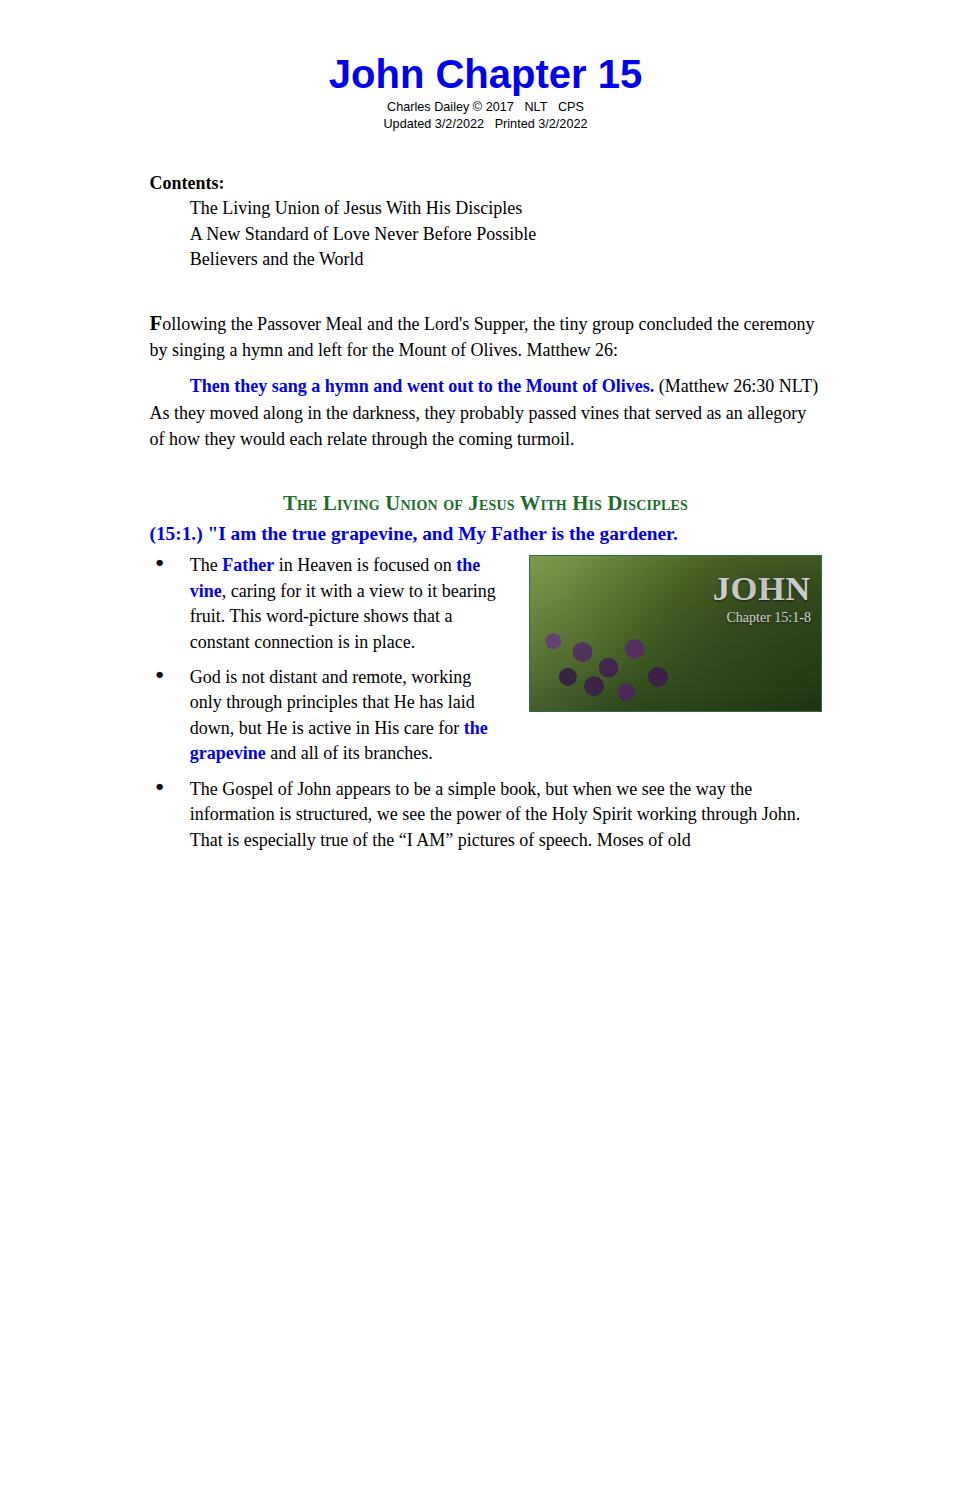John Chapter 15
Charles Dailey © 2017 NLT CPS
Updated 3/2/2022 Printed 3/2/2022
Contents:
The Living Union of Jesus With His Disciples
A New Standard of Love Never Before Possible
Believers and the World
Following the Passover Meal and the Lord's Supper, the tiny group concluded the ceremony by singing a hymn and left for the Mount of Olives. Matthew 26:
Then they sang a hymn and went out to the Mount of Olives. (Matthew 26:30 NLT)
As they moved along in the darkness, they probably passed vines that served as an allegory of how they would each relate through the coming turmoil.
The Living Union of Jesus With His Disciples
(15:1.) "I am the true grapevine, and My Father is the gardener.
JOHN Chapter 15:1-8
The Father in Heaven is focused on the vine, caring for it with a view to it bearing fruit. This word-picture shows that a constant connection is in place.
God is not distant and remote, working only through principles that He has laid down, but He is active in His care for the grapevine and all of its branches.
The Gospel of John appears to be a simple book, but when we see the way the information is structured, we see the power of the Holy Spirit working through John. That is especially true of the “I AM” pictures of speech. Moses of old